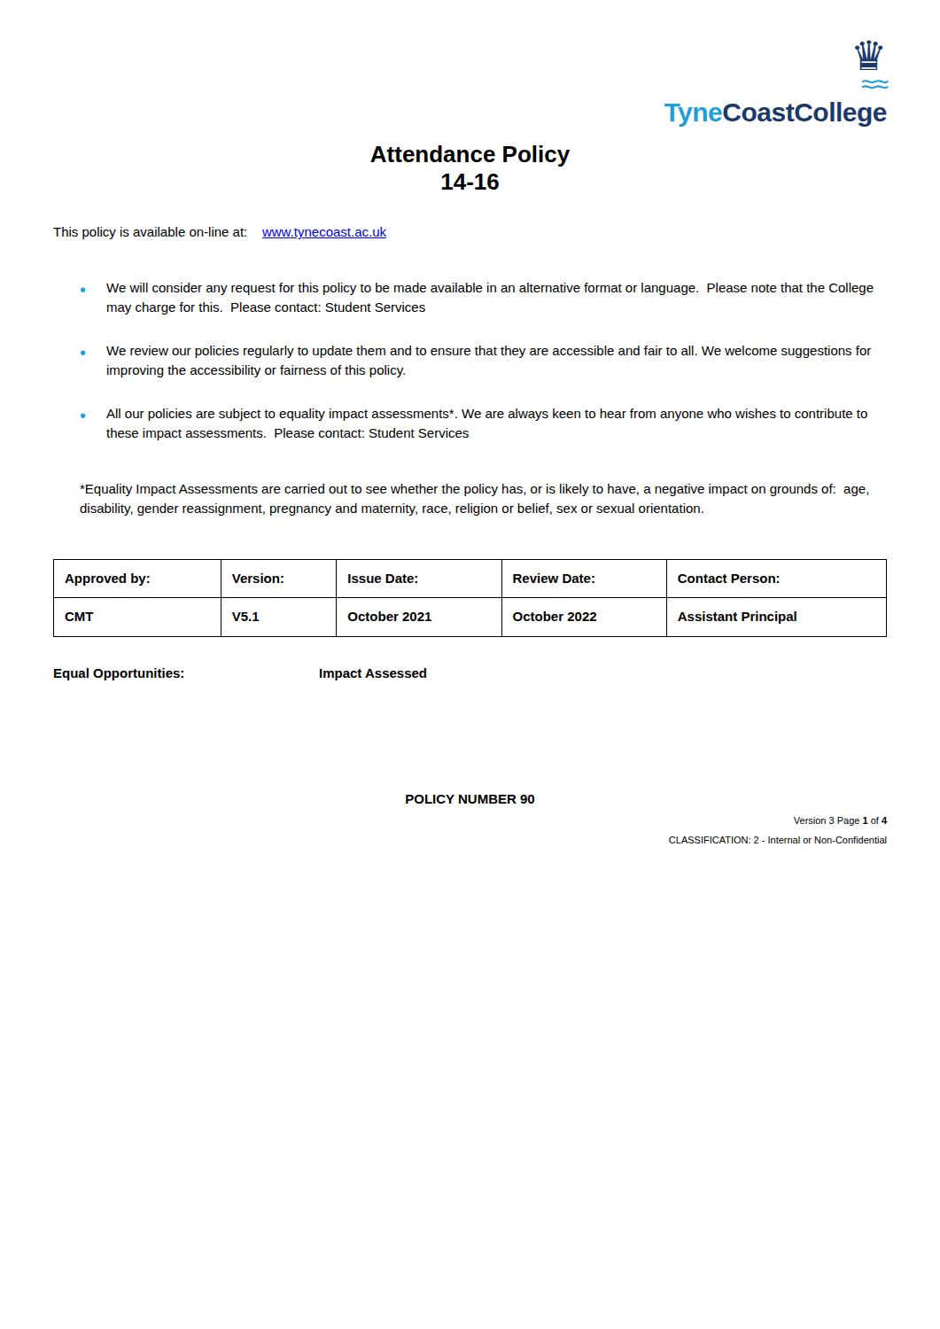♛
≈≈
Tyne Coast College
Attendance Policy
14-16
This policy is available on-line at: www.tynecoast.ac.uk
We will consider any request for this policy to be made available in an alternative format or language. Please note that the College may charge for this. Please contact: Student Services
We review our policies regularly to update them and to ensure that they are accessible and fair to all. We welcome suggestions for improving the accessibility or fairness of this policy.
All our policies are subject to equality impact assessments*. We are always keen to hear from anyone who wishes to contribute to these impact assessments. Please contact: Student Services
*Equality Impact Assessments are carried out to see whether the policy has, or is likely to have, a negative impact on grounds of: age, disability, gender reassignment, pregnancy and maternity, race, religion or belief, sex or sexual orientation.
| Approved by: | Version: | Issue Date: | Review Date: | Contact Person: |
| CMT | V5.1 | October 2021 | October 2022 | Assistant Principal |
Equal Opportunities: Impact Assessed
POLICY NUMBER 90
Version 3 Page 1 of 4
CLASSIFICATION: 2 - Internal or Non-Confidential